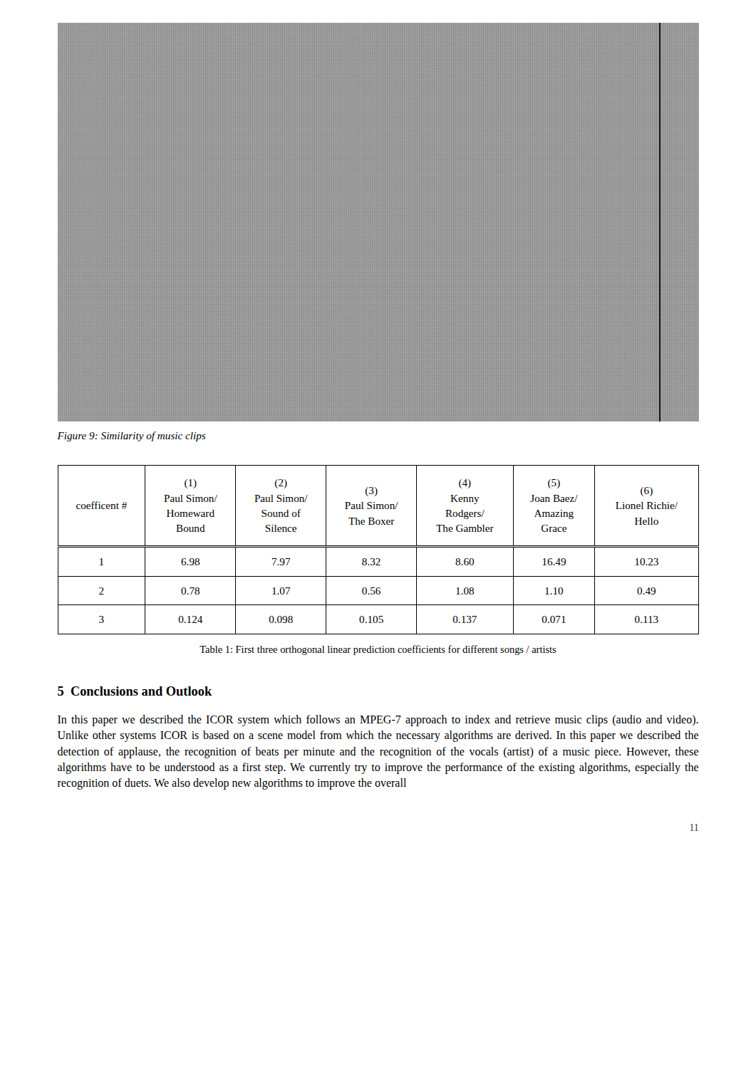Figure 9: Similarity of music clips
Table 1: First three orthogonal linear prediction coefficients for different songs / artists
| coefficent # | (1) Paul Simon/ Homeward Bound | (2) Paul Simon/ Sound of Silence | (3) Paul Simon/ The Boxer | (4) Kenny Rodgers/ The Gambler | (5) Joan Baez/ Amazing Grace | (6) Lionel Richie/ Hello |
| --- | --- | --- | --- | --- | --- | --- |
| 1 | 6.98 | 7.97 | 8.32 | 8.60 | 16.49 | 10.23 |
| 2 | 0.78 | 1.07 | 0.56 | 1.08 | 1.10 | 0.49 |
| 3 | 0.124 | 0.098 | 0.105 | 0.137 | 0.071 | 0.113 |
5 Conclusions and Outlook
In this paper we described the ICOR system which follows an MPEG-7 approach to index and retrieve music clips (audio and video). Unlike other systems ICOR is based on a scene model from which the necessary algorithms are derived. In this paper we described the detection of applause, the recognition of beats per minute and the recognition of the vocals (artist) of a music piece. However, these algorithms have to be understood as a first step. We currently try to improve the performance of the existing algorithms, especially the recognition of duets. We also develop new algorithms to improve the overall
11